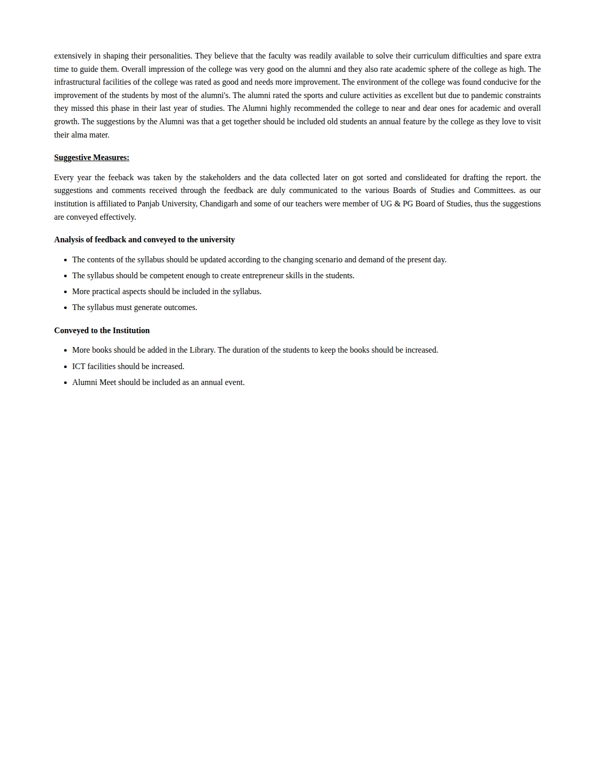extensively in shaping their personalities. They believe that the faculty was readily available to solve their curriculum difficulties and spare extra time to guide them. Overall impression of the college was very good on the alumni and they also rate academic sphere of the college as high. The infrastructural facilities of the college was rated as good and needs more improvement. The environment of the college was found conducive for the improvement of the students by most of the alumni's. The alumni rated the sports and culure activities as excellent but due to pandemic constraints they missed this phase in their last year of studies. The Alumni highly recommended the college to near and dear ones for academic and overall growth. The suggestions by the Alumni was that a get together should be included old students an annual feature by the college as they love to visit their alma mater.
Suggestive Measures:
Every year the feeback was taken by the stakeholders and the data collected later on got sorted and conslideated for drafting the report. the suggestions and comments received through the feedback are duly communicated to the various Boards of Studies and Committees. as our institution is affiliated to Panjab University, Chandigarh and some of our teachers were member of UG & PG Board of Studies, thus the suggestions are conveyed effectively.
Analysis of feedback and conveyed to the university
The contents of the syllabus should be updated according to the changing scenario and demand of the present day.
The syllabus should be competent enough to create entrepreneur skills in the students.
More practical aspects should be included in the syllabus.
The syllabus must generate outcomes.
Conveyed to the Institution
More books should be added in the Library. The duration of the students to keep the books should be increased.
ICT facilities should be increased.
Alumni Meet should be included as an annual event.